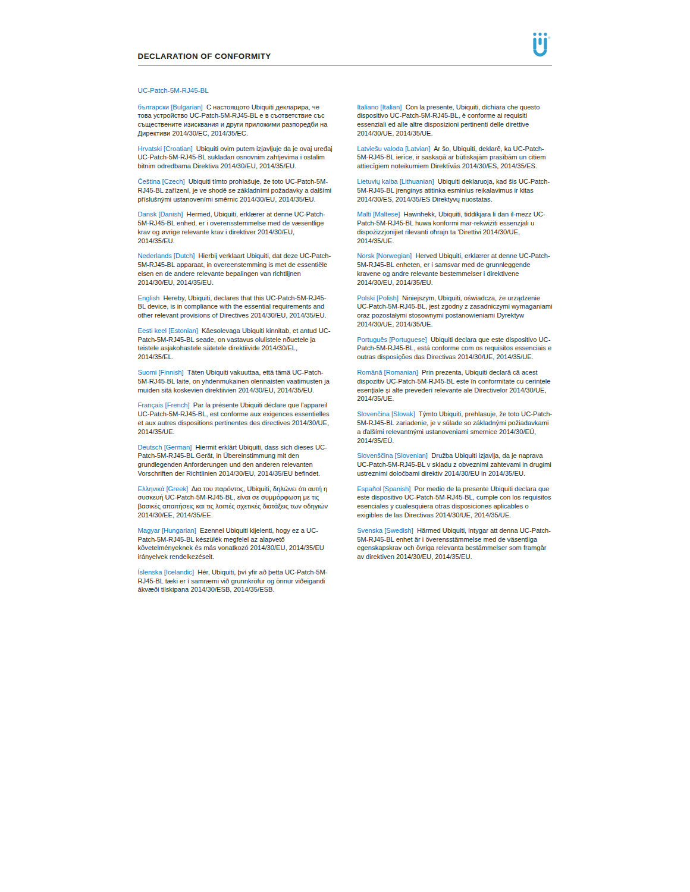Declaration of Conformity
®
UC-Patch-5M-RJ45-BL
български [Bulgarian] С настоящото Ubiquiti декларира, че това устройство UC-Patch-5M-RJ45-BL е в съответствие със съществените изисквания и други приложими разпоредби на Директиви 2014/30/ЕС, 2014/35/ЕС.
Hrvatski [Croatian] Ubiquiti ovim putem izjavljuje da je ovaj uređaj UC-Patch-5M-RJ45-BL sukladan osnovnim zahtjevima i ostalim bitnim odredbama Direktiva 2014/30/EU, 2014/35/EU.
Čeština [Czech] Ubiquiti tímto prohlašuje, že toto UC-Patch-5M-RJ45-BL zařízení, je ve shodě se základními požadavky a dalšími příslušnými ustanoveními směrnic 2014/30/EU, 2014/35/EU.
Dansk [Danish] Hermed, Ubiquiti, erklærer at denne UC-Patch-5M-RJ45-BL enhed, er i overensstemmelse med de væsentlige krav og øvrige relevante krav i direktiver 2014/30/EU, 2014/35/EU.
Nederlands [Dutch] Hierbij verklaart Ubiquiti, dat deze UC-Patch-5M-RJ45-BL apparaat, in overeenstemming is met de essentiële eisen en de andere relevante bepalingen van richtlijnen 2014/30/EU, 2014/35/EU.
English Hereby, Ubiquiti, declares that this UC-Patch-5M-RJ45-BL device, is in compliance with the essential requirements and other relevant provisions of Directives 2014/30/EU, 2014/35/EU.
Eesti keel [Estonian] Käesolevaga Ubiquiti kinnitab, et antud UC-Patch-5M-RJ45-BL seade, on vastavus olulistele nõuetele ja teistele asjakohastele sätetele direktiivide 2014/30/EL, 2014/35/EL.
Suomi [Finnish] Täten Ubiquiti vakuuttaa, että tämä UC-Patch-5M-RJ45-BL laite, on yhdenmukainen olennaisten vaatimusten ja muiden sitä koskevien direktiivien 2014/30/EU, 2014/35/EU.
Français [French] Par la présente Ubiquiti déclare que l'appareil UC-Patch-5M-RJ45-BL, est conforme aux exigences essentielles et aux autres dispositions pertinentes des directives 2014/30/UE, 2014/35/UE.
Deutsch [German] Hiermit erklärt Ubiquiti, dass sich dieses UC-Patch-5M-RJ45-BL Gerät, in Übereinstimmung mit den grundlegenden Anforderungen und den anderen relevanten Vorschriften der Richtlinien 2014/30/EU, 2014/35/EU befindet.
Ελληνικά [Greek] Δια του παρόντος, Ubiquiti, δηλώνει ότι αυτή η συσκευή UC-Patch-5M-RJ45-BL, είναι σε συμμόρφωση με τις βασικές απαιτήσεις και τις λοιπές σχετικές διατάξεις των οδηγιών 2014/30/ΕΕ, 2014/35/ΕΕ.
Magyar [Hungarian] Ezennel Ubiquiti kijelenti, hogy ez a UC-Patch-5M-RJ45-BL készülék megfelel az alapvető követelményeknek és más vonatkozó 2014/30/EU, 2014/35/EU irányelvek rendelkezéseit.
Íslenska [Icelandic] Hér, Ubiquiti, því yfir að þetta UC-Patch-5M-RJ45-BL tæki er í samræmi við grunnkröfur og önnur viðeigandi ákvæði tilskipana 2014/30/ESB, 2014/35/ESB.
Italiano [Italian] Con la presente, Ubiquiti, dichiara che questo dispositivo UC-Patch-5M-RJ45-BL, è conforme ai requisiti essenziali ed alle altre disposizioni pertinenti delle direttive 2014/30/UE, 2014/35/UE.
Latviešu valoda [Latvian] Ar šo, Ubiquiti, deklarē, ka UC-Patch-5M-RJ45-BL ierīce, ir saskaņā ar būtiskajām prasībām un citiem attiecīgiem noteikumiem Direktīvās 2014/30/ES, 2014/35/ES.
Lietuvių kalba [Lithuanian] Ubiquiti deklaruoja, kad šis UC-Patch-5M-RJ45-BL įrenginys atitinka esminius reikalavimus ir kitas 2014/30/ES, 2014/35/ES Direktyvų nuostatas.
Malti [Maltese] Hawnhekk, Ubiquiti, tiddikjara li dan il-mezz UC-Patch-5M-RJ45-BL huwa konformi mar-rekwiżiti essenzjali u dispożizzjonijiet rilevanti oħrajn ta 'Direttivi 2014/30/UE, 2014/35/UE.
Norsk [Norwegian] Herved Ubiquiti, erklærer at denne UC-Patch-5M-RJ45-BL enheten, er i samsvar med de grunnleggende kravene og andre relevante bestemmelser i direktivene 2014/30/EU, 2014/35/EU.
Polski [Polish] Niniejszym, Ubiquiti, oświadcza, że urządzenie UC-Patch-5M-RJ45-BL, jest zgodny z zasadniczymi wymaganiami oraz pozostałymi stosownymi postanowieniami Dyrektyw 2014/30/UE, 2014/35/UE.
Português [Portuguese] Ubiquiti declara que este dispositivo UC-Patch-5M-RJ45-BL, está conforme com os requisitos essenciais e outras disposições das Directivas 2014/30/UE, 2014/35/UE.
Română [Romanian] Prin prezenta, Ubiquiti declară că acest dispozitiv UC-Patch-5M-RJ45-BL este în conformitate cu cerințele esențiale și alte prevederi relevante ale Directivelor 2014/30/UE, 2014/35/UE.
Slovenčina [Slovak] Týmto Ubiquiti, prehlasuje, že toto UC-Patch-5M-RJ45-BL zariadenie, je v súlade so základnými požiadavkami a ďalšími relevantnými ustanoveniami smernice 2014/30/EÚ, 2014/35/EÚ.
Slovenščina [Slovenian] Družba Ubiquiti izjavlja, da je naprava UC-Patch-5M-RJ45-BL v skladu z obveznimi zahtevami in drugimi ustreznimi določbami direktiv 2014/30/EU in 2014/35/EU.
Español [Spanish] Por medio de la presente Ubiquiti declara que este dispositivo UC-Patch-5M-RJ45-BL, cumple con los requisitos esenciales y cualesquiera otras disposiciones aplicables o exigibles de las Directivas 2014/30/UE, 2014/35/UE.
Svenska [Swedish] Härmed Ubiquiti, intygar att denna UC-Patch-5M-RJ45-BL enhet är i överensstämmelse med de väsentliga egenskapskrav och övriga relevanta bestämmelser som framgår av direktiven 2014/30/EU, 2014/35/EU.